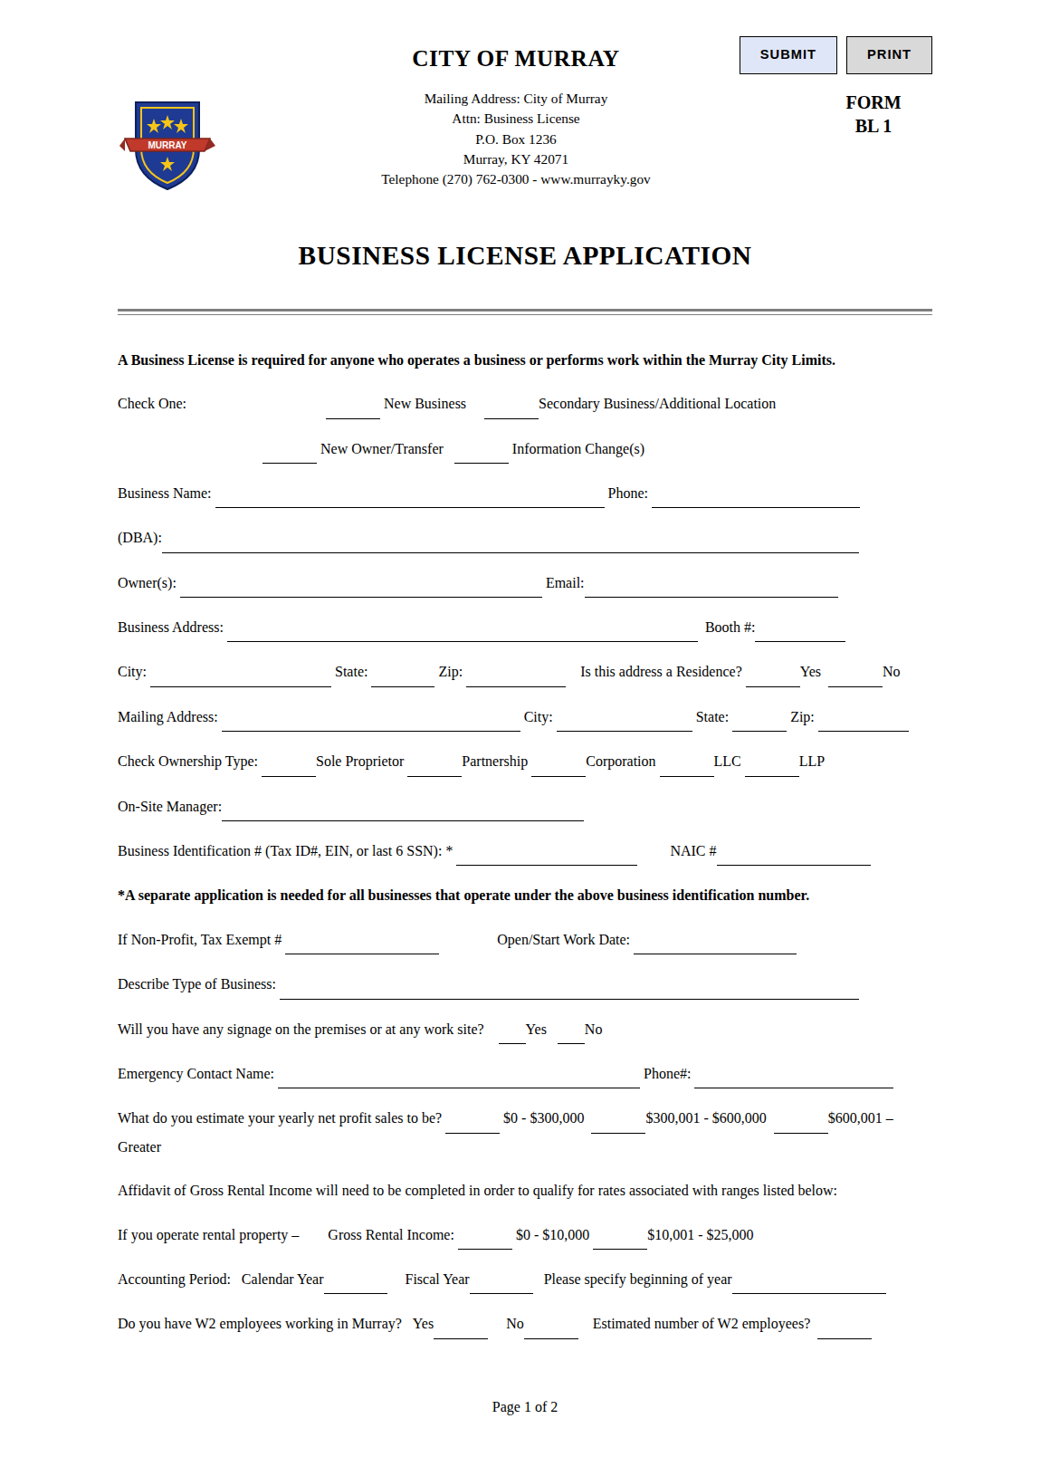SUBMIT
PRINT
MURRAY
CITY OF MURRAY
Mailing Address: City of Murray
Attn: Business License
P.O. Box 1236
Murray, KY 42071
Telephone (270) 762-0300 - www.murrayky.gov
FORM
BL 1
BUSINESS LICENSE APPLICATION
A Business License is required for anyone who operates a business or performs work within the Murray City Limits.
Check One: New Business Secondary Business/Additional Location
New Owner/Transfer Information Change(s)
Business Name: Phone:
(DBA):
Owner(s): Email:
Business Address: Booth #:
City: State: Zip: Is this address a Residence? Yes No
Mailing Address: City: State: Zip:
Check Ownership Type: Sole Proprietor Partnership Corporation LLC LLP
On-Site Manager:
Business Identification # (Tax ID#, EIN, or last 6 SSN): * NAIC #
*A separate application is needed for all businesses that operate under the above business identification number.
If Non-Profit, Tax Exempt # Open/Start Work Date:
Describe Type of Business:
Will you have any signage on the premises or at any work site? Yes No
Emergency Contact Name: Phone#:
What do you estimate your yearly net profit sales to be? $0 - $300,000 $300,001 - $600,000 $600,001 – Greater
Affidavit of Gross Rental Income will need to be completed in order to qualify for rates associated with ranges listed below:
If you operate rental property – Gross Rental Income: $0 - $10,000 $10,001 - $25,000
Accounting Period: Calendar Year Fiscal Year Please specify beginning of year
Do you have W2 employees working in Murray? Yes No Estimated number of W2 employees?
Page 1 of 2